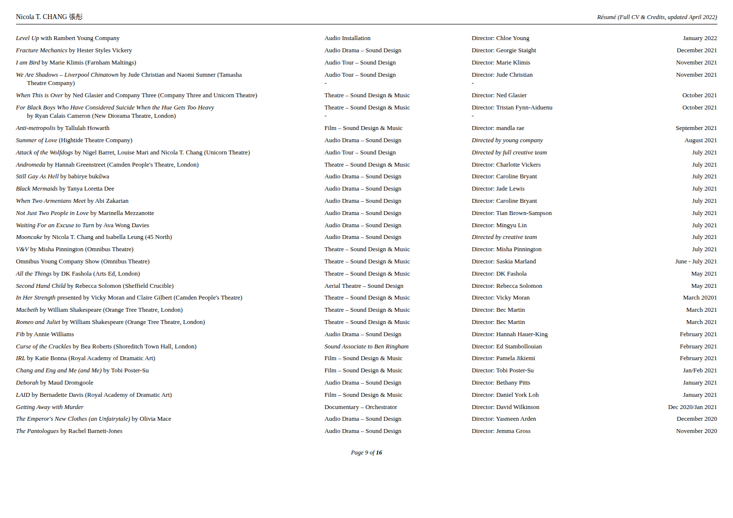Nicola T. CHANG 張彤
Résumé (Full CV & Credits, updated April 2022)
| Level Up with Rambert Young Company | Audio Installation | Director: Chloe Young | January 2022 |
| Fracture Mechanics by Hester Styles Vickery | Audio Drama – Sound Design | Director: Georgie Staight | December 2021 |
| I am Bird by Marie Klimis (Farnham Maltings) | Audio Tour – Sound Design | Director: Marie Klimis | November 2021 |
| We Are Shadows – Liverpool Chinatown by Jude Christian and Naomi Sumner (Tamasha Theatre Company) | Audio Tour – Sound Design - | Director: Jude Christian - | November 2021 |
| When This is Over by Ned Glasier and Company Three (Company Three and Unicorn Theatre) | Theatre – Sound Design & Music | Director: Ned Glasier | October 2021 |
| For Black Boys Who Have Considered Suicide When the Hue Gets Too Heavy by Ryan Calais Cameron (New Diorama Theatre, London) | Theatre – Sound Design & Music - | Director: Tristan Fynn-Aiduenu - | October 2021 |
| Anti-metropolis by Tallulah Howarth | Film – Sound Design & Music | Director: mandla rae | September 2021 |
| Summer of Love (Hightide Theatre Company) | Audio Drama – Sound Design | Directed by young company | August 2021 |
| Attack of the Wolfdogs by Nigel Barret, Louise Mari and Nicola T. Chang (Unicorn Theatre) | Audio Tour – Sound Design | Directed by full creative team | July 2021 |
| Andromeda by Hannah Greenstreet (Camden People's Theatre, London) | Theatre – Sound Design & Music | Director: Charlotte Vickers | July 2021 |
| Still Gay As Hell by babirye bukilwa | Audio Drama – Sound Design | Director: Caroline Bryant | July 2021 |
| Black Mermaids by Tanya Loretta Dee | Audio Drama – Sound Design | Director: Jade Lewis | July 2021 |
| When Two Armenians Meet by Abi Zakarian | Audio Drama – Sound Design | Director: Caroline Bryant | July 2021 |
| Not Just Two People in Love by Marinella Mezzanotte | Audio Drama – Sound Design | Director: Tian Brown-Sampson | July 2021 |
| Waiting For an Excuse to Turn by Ava Wong Davies | Audio Drama – Sound Design | Director: Mingyu Lin | July 2021 |
| Mooncake by Nicola T. Chang and Isabella Leung (45 North) | Audio Drama – Sound Design | Directed by creative team | July 2021 |
| V&V by Misha Pinnington (Omnibus Theatre) | Theatre – Sound Design & Music | Director: Misha Pinnington | July 2021 |
| Omnibus Young Company Show (Omnibus Theatre) | Theatre – Sound Design & Music | Director: Saskia Marland | June - July 2021 |
| All the Things by DK Fashola (Arts Ed, London) | Theatre – Sound Design & Music | Director: DK Fashola | May 2021 |
| Second Hand Child by Rebecca Solomon (Sheffield Crucible) | Aerial Theatre – Sound Design | Director: Rebecca Solomon | May 2021 |
| In Her Strength presented by Vicky Moran and Claire Gilbert (Camden People's Theatre) | Theatre – Sound Design & Music | Director: Vicky Moran | March 20201 |
| Macbeth by William Shakespeare (Orange Tree Theatre, London) | Theatre – Sound Design & Music | Director: Bec Martin | March 2021 |
| Romeo and Juliet by William Shakespeare (Orange Tree Theatre, London) | Theatre – Sound Design & Music | Director: Bec Martin | March 2021 |
| Fib by Annie Williams | Audio Drama – Sound Design | Director: Hannah Hauer-King | February 2021 |
| Curse of the Crackles by Bea Roberts (Shoreditch Town Hall, London) | Sound Associate to Ben Ringham | Director: Ed Stambollouian | February 2021 |
| IRL by Katie Bonna (Royal Academy of Dramatic Art) | Film – Sound Design & Music | Director: Pamela Jikiemi | February 2021 |
| Chang and Eng and Me (and Me) by Tobi Poster-Su | Film – Sound Design & Music | Director: Tobi Poster-Su | Jan/Feb 2021 |
| Deborah by Maud Dromgoole | Audio Drama – Sound Design | Director: Bethany Pitts | January 2021 |
| LAID by Bernadette Davis (Royal Academy of Dramatic Art) | Film – Sound Design & Music | Director: Daniel York Loh | January 2021 |
| Getting Away with Murder | Documentary – Orchestrator | Director: David Wilkinson | Dec 2020/Jan 2021 |
| The Emperor's New Clothes (an Unfairytale) by Olivia Mace | Audio Drama – Sound Design | Director: Yasmeen Arden | December 2020 |
| The Pantologues by Rachel Barnett-Jones | Audio Drama – Sound Design | Director: Jemma Gross | November 2020 |
Page 9 of 16